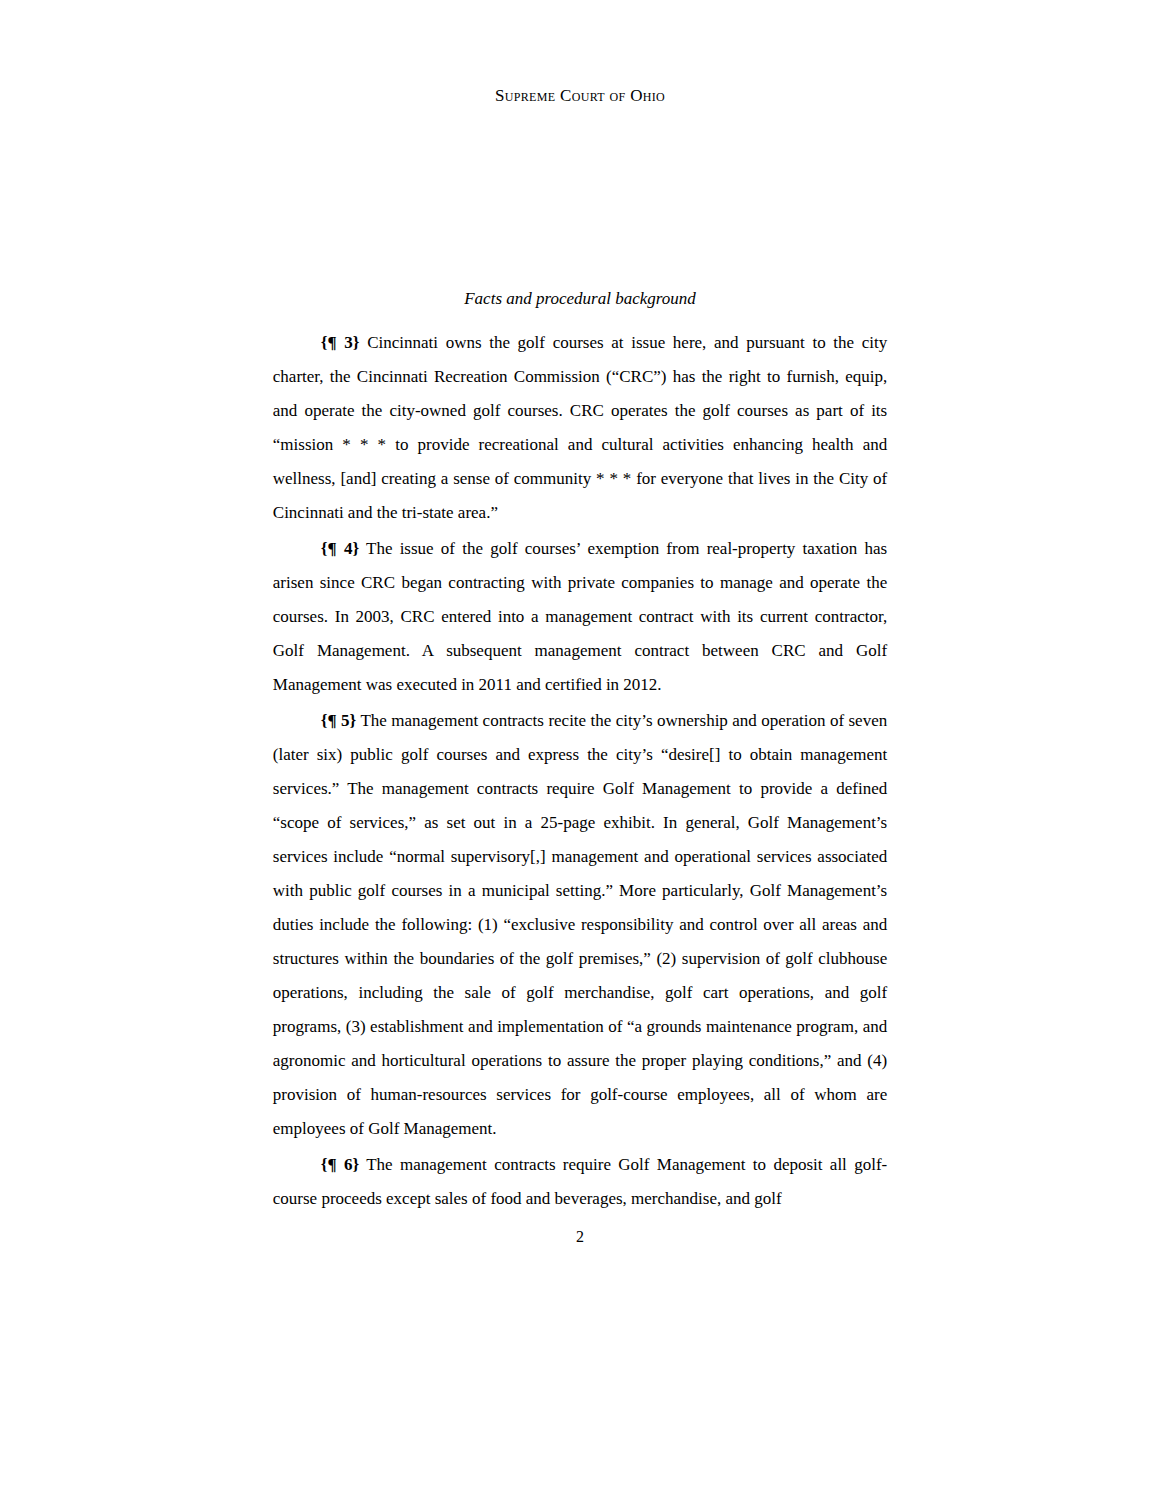Supreme Court of Ohio
Facts and procedural background
{¶ 3} Cincinnati owns the golf courses at issue here, and pursuant to the city charter, the Cincinnati Recreation Commission (“CRC”) has the right to furnish, equip, and operate the city-owned golf courses. CRC operates the golf courses as part of its “mission * * * to provide recreational and cultural activities enhancing health and wellness, [and] creating a sense of community * * * for everyone that lives in the City of Cincinnati and the tri-state area.”
{¶ 4} The issue of the golf courses’ exemption from real-property taxation has arisen since CRC began contracting with private companies to manage and operate the courses. In 2003, CRC entered into a management contract with its current contractor, Golf Management. A subsequent management contract between CRC and Golf Management was executed in 2011 and certified in 2012.
{¶ 5} The management contracts recite the city’s ownership and operation of seven (later six) public golf courses and express the city’s “desire[] to obtain management services.” The management contracts require Golf Management to provide a defined “scope of services,” as set out in a 25-page exhibit. In general, Golf Management’s services include “normal supervisory[,] management and operational services associated with public golf courses in a municipal setting.” More particularly, Golf Management’s duties include the following: (1) “exclusive responsibility and control over all areas and structures within the boundaries of the golf premises,” (2) supervision of golf clubhouse operations, including the sale of golf merchandise, golf cart operations, and golf programs, (3) establishment and implementation of “a grounds maintenance program, and agronomic and horticultural operations to assure the proper playing conditions,” and (4) provision of human-resources services for golf-course employees, all of whom are employees of Golf Management.
{¶ 6} The management contracts require Golf Management to deposit all golf-course proceeds except sales of food and beverages, merchandise, and golf
2